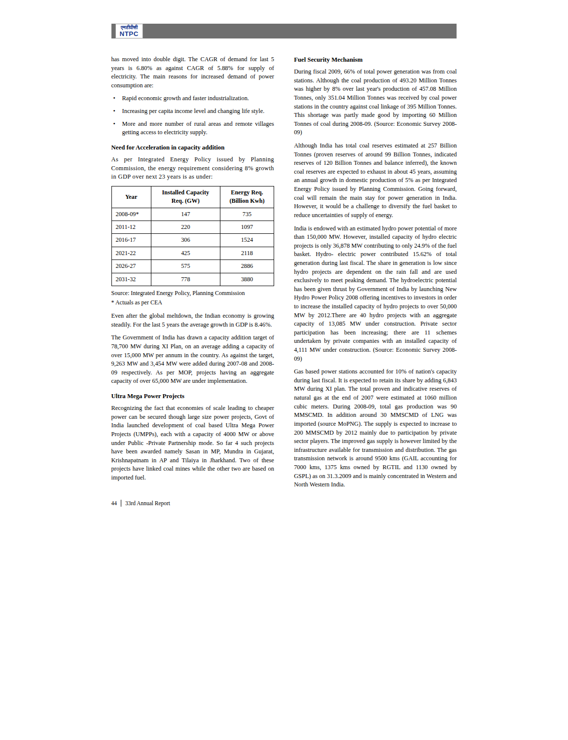एनटीपीसी NTPC
has moved into double digit. The CAGR of demand for last 5 years is 6.80% as against CAGR of 5.88% for supply of electricity. The main reasons for increased demand of power consumption are:
Rapid economic growth and faster industrialization.
Increasing per capita income level and changing life style.
More and more number of rural areas and remote villages getting access to electricity supply.
Need for Acceleration in capacity addition
As per Integrated Energy Policy issued by Planning Commission, the energy requirement considering 8% growth in GDP over next 23 years is as under:
| Year | Installed Capacity Req. (GW) | Energy Req. (Billion Kwh) |
| --- | --- | --- |
| 2008-09* | 147 | 735 |
| 2011-12 | 220 | 1097 |
| 2016-17 | 306 | 1524 |
| 2021-22 | 425 | 2118 |
| 2026-27 | 575 | 2886 |
| 2031-32 | 778 | 3880 |
Source: Integrated Energy Policy, Planning Commission
* Actuals as per CEA
Even after the global meltdown, the Indian economy is growing steadily. For the last 5 years the average growth in GDP is 8.46%.
The Government of India has drawn a capacity addition target of 78,700 MW during XI Plan, on an average adding a capacity of over 15,000 MW per annum in the country. As against the target, 9,263 MW and 3,454 MW were added during 2007-08 and 2008-09 respectively. As per MOP, projects having an aggregate capacity of over 65,000 MW are under implementation.
Ultra Mega Power Projects
Recognizing the fact that economies of scale leading to cheaper power can be secured though large size power projects, Govt of India launched development of coal based Ultra Mega Power Projects (UMPPs), each with a capacity of 4000 MW or above under Public -Private Partnership mode. So far 4 such projects have been awarded namely Sasan in MP, Mundra in Gujarat, Krishnapatnam in AP and Tilaiya in Jharkhand. Two of these projects have linked coal mines while the other two are based on imported fuel.
Fuel Security Mechanism
During fiscal 2009, 66% of total power generation was from coal stations. Although the coal production of 493.20 Million Tonnes was higher by 8% over last year's production of 457.08 Million Tonnes, only 351.04 Million Tonnes was received by coal power stations in the country against coal linkage of 395 Million Tonnes. This shortage was partly made good by importing 60 Million Tonnes of coal during 2008-09. (Source: Economic Survey 2008-09)
Although India has total coal reserves estimated at 257 Billion Tonnes (proven reserves of around 99 Billion Tonnes, indicated reserves of 120 Billion Tonnes and balance inferred), the known coal reserves are expected to exhaust in about 45 years, assuming an annual growth in domestic production of 5% as per Integrated Energy Policy issued by Planning Commission. Going forward, coal will remain the main stay for power generation in India. However, it would be a challenge to diversify the fuel basket to reduce uncertainties of supply of energy.
India is endowed with an estimated hydro power potential of more than 150,000 MW. However, installed capacity of hydro electric projects is only 36,878 MW contributing to only 24.9% of the fuel basket. Hydro- electric power contributed 15.62% of total generation during last fiscal. The share in generation is low since hydro projects are dependent on the rain fall and are used exclusively to meet peaking demand. The hydroelectric potential has been given thrust by Government of India by launching New Hydro Power Policy 2008 offering incentives to investors in order to increase the installed capacity of hydro projects to over 50,000 MW by 2012.There are 40 hydro projects with an aggregate capacity of 13,085 MW under construction. Private sector participation has been increasing; there are 11 schemes undertaken by private companies with an installed capacity of 4,111 MW under construction. (Source: Economic Survey 2008-09)
Gas based power stations accounted for 10% of nation's capacity during last fiscal. It is expected to retain its share by adding 6,843 MW during XI plan. The total proven and indicative reserves of natural gas at the end of 2007 were estimated at 1060 million cubic meters. During 2008-09, total gas production was 90 MMSCMD. In addition around 30 MMSCMD of LNG was imported (source MoPNG). The supply is expected to increase to 200 MMSCMD by 2012 mainly due to participation by private sector players. The improved gas supply is however limited by the infrastructure available for transmission and distribution. The gas transmission network is around 9500 kms (GAIL accounting for 7000 kms, 1375 kms owned by RGTIL and 1130 owned by GSPL) as on 31.3.2009 and is mainly concentrated in Western and North Western India.
44 33rd Annual Report